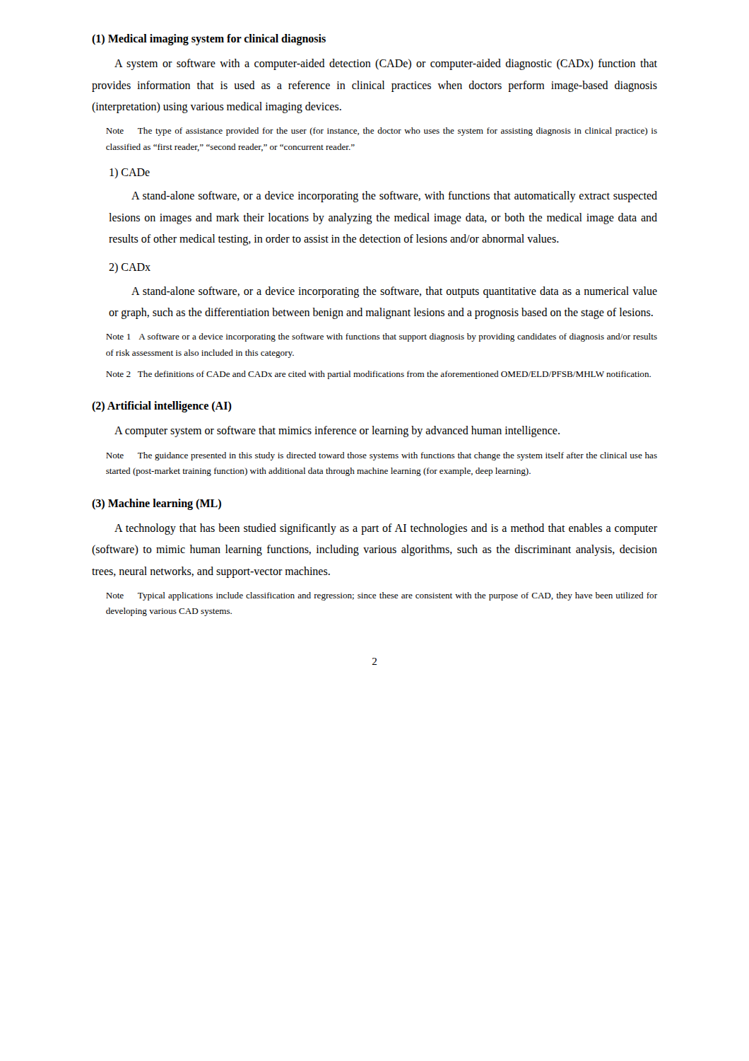(1) Medical imaging system for clinical diagnosis
A system or software with a computer-aided detection (CADe) or computer-aided diagnostic (CADx) function that provides information that is used as a reference in clinical practices when doctors perform image-based diagnosis (interpretation) using various medical imaging devices.
Note The type of assistance provided for the user (for instance, the doctor who uses the system for assisting diagnosis in clinical practice) is classified as “first reader,” “second reader,” or “concurrent reader.”
1) CADe
A stand-alone software, or a device incorporating the software, with functions that automatically extract suspected lesions on images and mark their locations by analyzing the medical image data, or both the medical image data and results of other medical testing, in order to assist in the detection of lesions and/or abnormal values.
2) CADx
A stand-alone software, or a device incorporating the software, that outputs quantitative data as a numerical value or graph, such as the differentiation between benign and malignant lesions and a prognosis based on the stage of lesions.
Note 1 A software or a device incorporating the software with functions that support diagnosis by providing candidates of diagnosis and/or results of risk assessment is also included in this category.
Note 2 The definitions of CADe and CADx are cited with partial modifications from the aforementioned OMED/ELD/PFSB/MHLW notification.
(2) Artificial intelligence (AI)
A computer system or software that mimics inference or learning by advanced human intelligence.
Note The guidance presented in this study is directed toward those systems with functions that change the system itself after the clinical use has started (post-market training function) with additional data through machine learning (for example, deep learning).
(3) Machine learning (ML)
A technology that has been studied significantly as a part of AI technologies and is a method that enables a computer (software) to mimic human learning functions, including various algorithms, such as the discriminant analysis, decision trees, neural networks, and support-vector machines.
Note Typical applications include classification and regression; since these are consistent with the purpose of CAD, they have been utilized for developing various CAD systems.
2